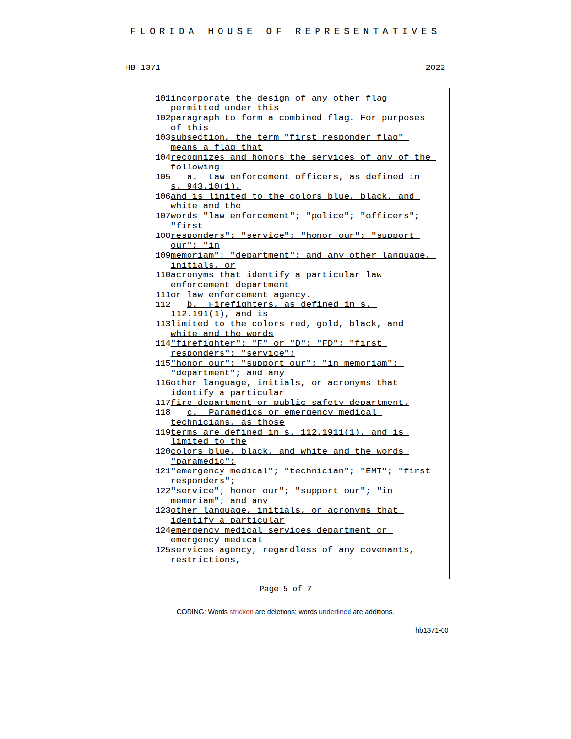FLORIDA HOUSE OF REPRESENTATIVES
HB 1371 2022
| 101 | incorporate the design of any other flag permitted under this |
| 102 | paragraph to form a combined flag. For purposes of this |
| 103 | subsection, the term "first responder flag" means a flag that |
| 104 | recognizes and honors the services of any of the following: |
| 105 | a. Law enforcement officers, as defined in s. 943.10(1), |
| 106 | and is limited to the colors blue, black, and white and the |
| 107 | words "law enforcement"; "police"; "officers"; "first |
| 108 | responders"; "service"; "honor our"; "support our"; "in |
| 109 | memoriam"; "department"; and any other language, initials, or |
| 110 | acronyms that identify a particular law enforcement department |
| 111 | or law enforcement agency. |
| 112 | b. Firefighters, as defined in s. 112.191(1), and is |
| 113 | limited to the colors red, gold, black, and white and the words |
| 114 | "firefighter"; "F" or "D"; "FD"; "first responders"; "service"; |
| 115 | "honor our"; "support our"; "in memoriam"; "department"; and any |
| 116 | other language, initials, or acronyms that identify a particular |
| 117 | fire department or public safety department. |
| 118 | c. Paramedics or emergency medical technicians, as those |
| 119 | terms are defined in s. 112.1911(1), and is limited to the |
| 120 | colors blue, black, and white and the words "paramedic"; |
| 121 | "emergency medical"; "technician"; "EMT"; "first responders"; |
| 122 | "service"; honor our"; "support our"; "in memoriam"; and any |
| 123 | other language, initials, or acronyms that identify a particular |
| 124 | emergency medical services department or emergency medical |
| 125 | services agency , regardless of any covenants, restrictions, |
Page 5 of 7
CODING: Words stricken are deletions; words underlined are additions.
hb1371-00